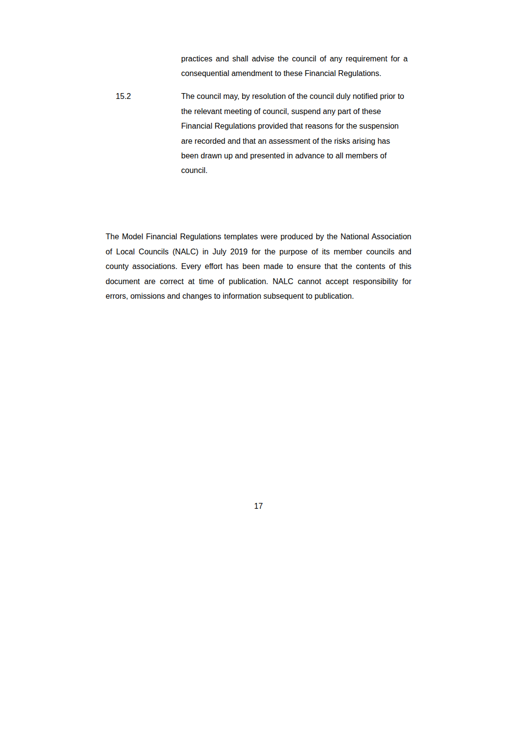practices and shall advise the council of any requirement for a consequential amendment to these Financial Regulations.
15.2
The council may, by resolution of the council duly notified prior to the relevant meeting of council, suspend any part of these Financial Regulations provided that reasons for the suspension are recorded and that an assessment of the risks arising has been drawn up and presented in advance to all members of council.
The Model Financial Regulations templates were produced by the National Association of Local Councils (NALC) in July 2019 for the purpose of its member councils and county associations. Every effort has been made to ensure that the contents of this document are correct at time of publication. NALC cannot accept responsibility for errors, omissions and changes to information subsequent to publication.
17